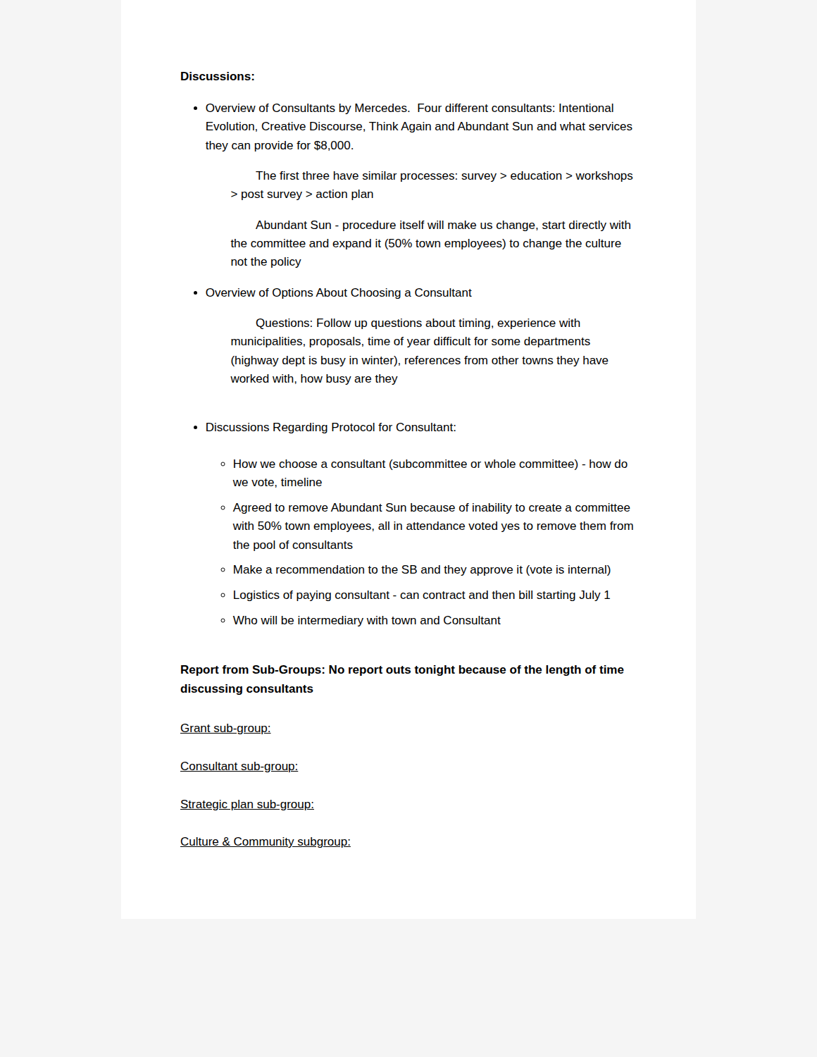Discussions:
Overview of Consultants by Mercedes. Four different consultants: Intentional Evolution, Creative Discourse, Think Again and Abundant Sun and what services they can provide for $8,000.
The first three have similar processes: survey > education > workshops > post survey > action plan
Abundant Sun - procedure itself will make us change, start directly with the committee and expand it (50% town employees) to change the culture not the policy
Overview of Options About Choosing a Consultant
Questions: Follow up questions about timing, experience with municipalities, proposals, time of year difficult for some departments (highway dept is busy in winter), references from other towns they have worked with, how busy are they
Discussions Regarding Protocol for Consultant:
How we choose a consultant (subcommittee or whole committee) - how do we vote, timeline
Agreed to remove Abundant Sun because of inability to create a committee with 50% town employees, all in attendance voted yes to remove them from the pool of consultants
Make a recommendation to the SB and they approve it (vote is internal)
Logistics of paying consultant - can contract and then bill starting July 1
Who will be intermediary with town and Consultant
Report from Sub-Groups: No report outs tonight because of the length of time discussing consultants
Grant sub-group:
Consultant sub-group:
Strategic plan sub-group:
Culture & Community subgroup: